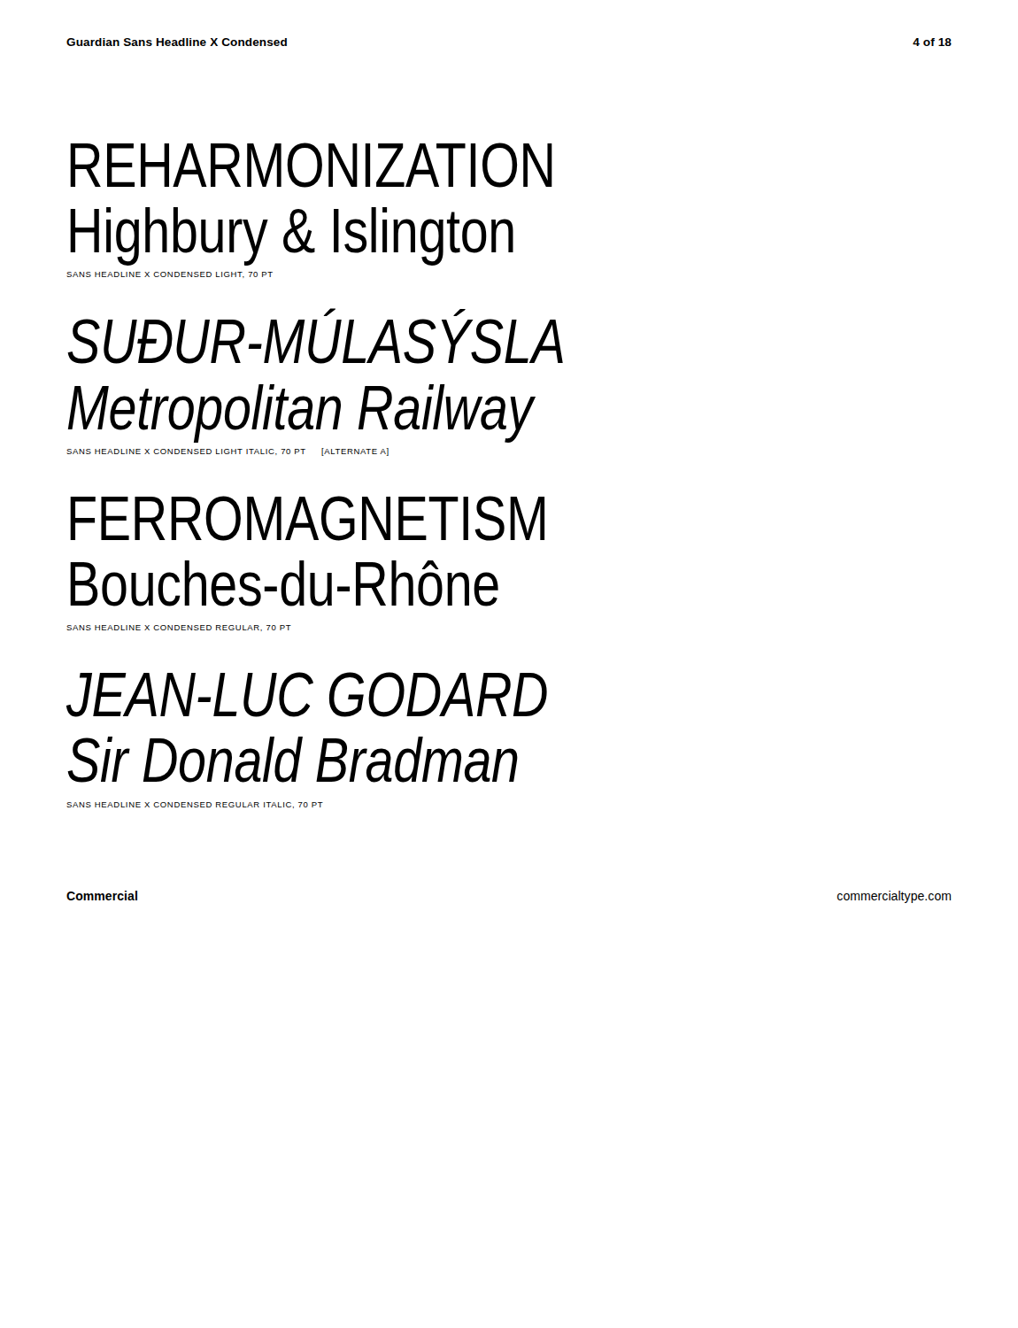Guardian Sans Headline X Condensed
4 of 18
REHARMONIZATION
Highbury & Islington
Sans Headline X Condensed Light, 70 pt
SUÐUR-MÚLASÝSLA
Metropolitan Railway
Sans Headline X Condensed Light Italic, 70 pt [alternate a]
FERROMAGNETISM
Bouches-du-Rhône
Sans Headline X Condensed Regular, 70 pt
JEAN-LUC GODARD
Sir Donald Bradman
Sans Headline X Condensed Regular Italic, 70 pt
Commercial
commercialtype.com